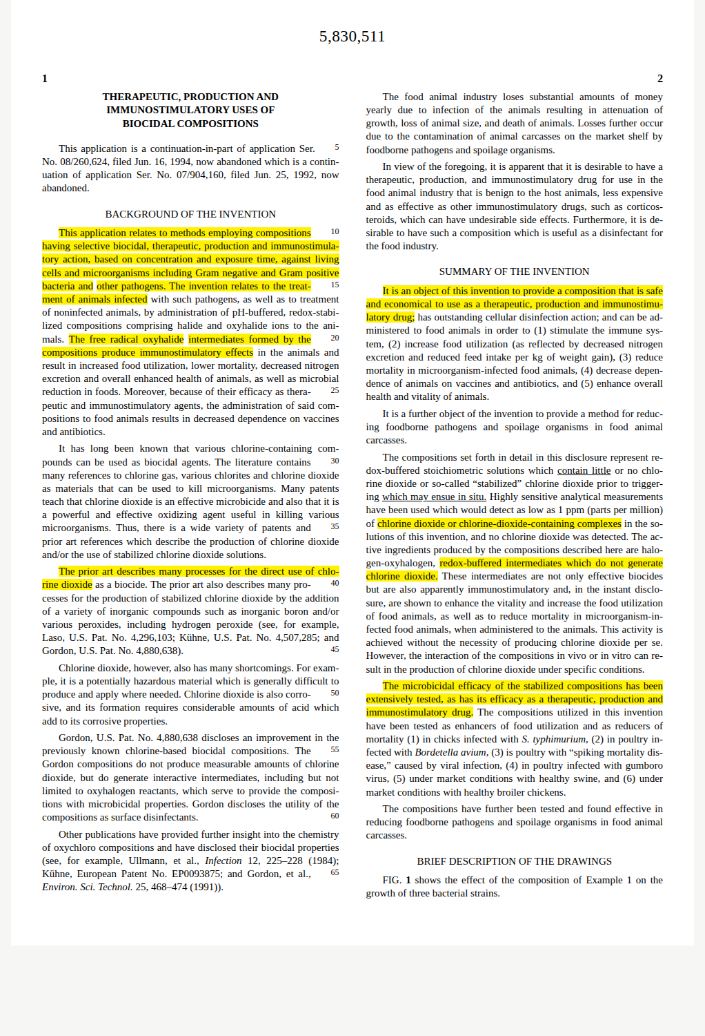5,830,511
12
Therapeutic, Production and
Immunostimulatory Uses of
Biocidal Compositions
This application is a continuation-in-part of application 5 Ser. No. 08/260,624, filed Jun. 16, 1994, now abandoned which is a continuation of application Ser. No. 07/904,160, filed Jun. 25, 1992, now abandoned.
Background of the Invention
10 This application relates to methods employing compositions having selective biocidal, therapeutic, production and immunostimulatory action, based on concentration and exposure time, against living cells and microorganisms including Gram negative and Gram positive bacteria and 15 other pathogens. The invention relates to the treatment of animals infected with such pathogens, as well as to treatment of noninfected animals, by administration of pH-buffered, redox-stabilized compositions comprising halide and oxyhalide ions to the animals. The free radical oxyhalide 20 intermediates formed by the compositions produce immunostimulatory effects in the animals and result in increased food utilization, lower mortality, decreased nitrogen excretion and overall enhanced health of animals, as well as microbial reduction in foods. Moreover, because of their 25 efficacy as therapeutic and immunostimulatory agents, the administration of said compositions to food animals results in decreased dependence on vaccines and antibiotics.
It has long been known that various chlorine-containing compounds can be used as biocidal agents. The literature 30 contains many references to chlorine gas, various chlorites and chlorine dioxide as materials that can be used to kill microorganisms. Many patents teach that chlorine dioxide is an effective microbicide and also that it is a powerful and effective oxidizing agent useful in killing various microorganisms. 35 Thus, there is a wide variety of patents and prior art references which describe the production of chlorine dioxide and/or the use of stabilized chlorine dioxide solutions.
The prior art describes many processes for the direct use of chlorine dioxide as a biocide. The prior art also describes 40 many processes for the production of stabilized chlorine dioxide by the addition of a variety of inorganic compounds such as inorganic boron and/or various peroxides, including hydrogen peroxide (see, for example, Laso, U.S. Pat. No. 4,296,103; Kühne, U.S. Pat. No. 4,507,285; and Gordon, 45 U.S. Pat. No. 4,880,638).
Chlorine dioxide, however, also has many shortcomings. For example, it is a potentially hazardous material which is generally difficult to produce and apply where needed. 50 Chlorine dioxide is also corrosive, and its formation requires considerable amounts of acid which add to its corrosive properties.
Gordon, U.S. Pat. No. 4,880,638 discloses an improvement in the previously known chlorine-based biocidal compositions. 55 The Gordon compositions do not produce measurable amounts of chlorine dioxide, but do generate interactive intermediates, including but not limited to oxyhalogen reactants, which serve to provide the compositions with microbicidal properties. Gordon discloses the utility of 60 the compositions as surface disinfectants.
Other publications have provided further insight into the chemistry of oxychloro compositions and have disclosed their biocidal properties (see, for example, Ullmann, et al., Infection 12, 225–228 (1984); Kühne, European Patent No. 65 EP0093875; and Gordon, et al., Environ. Sci. Technol. 25, 468–474 (1991)).
The food animal industry loses substantial amounts of money yearly due to infection of the animals resulting in attenuation of growth, loss of animal size, and death of animals. Losses further occur due to the contamination of animal carcasses on the market shelf by foodborne pathogens and spoilage organisms.
In view of the foregoing, it is apparent that it is desirable to have a therapeutic, production, and immunostimulatory drug for use in the food animal industry that is benign to the host animals, less expensive and as effective as other immunostimulatory drugs, such as corticosteroids, which can have undesirable side effects. Furthermore, it is desirable to have such a composition which is useful as a disinfectant for the food industry.
Summary of the Invention
It is an object of this invention to provide a composition that is safe and economical to use as a therapeutic, production and immunostimulatory drug; has outstanding cellular disinfection action; and can be administered to food animals in order to (1) stimulate the immune system, (2) increase food utilization (as reflected by decreased nitrogen excretion and reduced feed intake per kg of weight gain), (3) reduce mortality in microorganism-infected food animals, (4) decrease dependence of animals on vaccines and antibiotics, and (5) enhance overall health and vitality of animals.
It is a further object of the invention to provide a method for reducing foodborne pathogens and spoilage organisms in food animal carcasses.
The compositions set forth in detail in this disclosure represent redox-buffered stoichiometric solutions which contain little or no chlorine dioxide or so-called “stabilized” chlorine dioxide prior to triggering which may ensue in situ. Highly sensitive analytical measurements have been used which would detect as low as 1 ppm (parts per million) of chlorine dioxide or chlorine-dioxide-containing complexes in the solutions of this invention, and no chlorine dioxide was detected. The active ingredients produced by the compositions described here are halogen-oxyhalogen, redox-buffered intermediates which do not generate chlorine dioxide. These intermediates are not only effective biocides but are also apparently immunostimulatory and, in the instant disclosure, are shown to enhance the vitality and increase the food utilization of food animals, as well as to reduce mortality in microorganism-infected food animals, when administered to the animals. This activity is achieved without the necessity of producing chlorine dioxide per se. However, the interaction of the compositions in vivo or in vitro can result in the production of chlorine dioxide under specific conditions.
The microbicidal efficacy of the stabilized compositions has been extensively tested, as has its efficacy as a therapeutic, production and immunostimulatory drug. The compositions utilized in this invention have been tested as enhancers of food utilization and as reducers of mortality (1) in chicks infected with S. typhimurium, (2) in poultry infected with Bordetella avium, (3) is poultry with “spiking mortality disease,” caused by viral infection, (4) in poultry infected with gumboro virus, (5) under market conditions with healthy swine, and (6) under market conditions with healthy broiler chickens.
The compositions have further been tested and found effective in reducing foodborne pathogens and spoilage organisms in food animal carcasses.
Brief Description of the Drawings
FIG. 1 shows the effect of the composition of Example 1 on the growth of three bacterial strains.